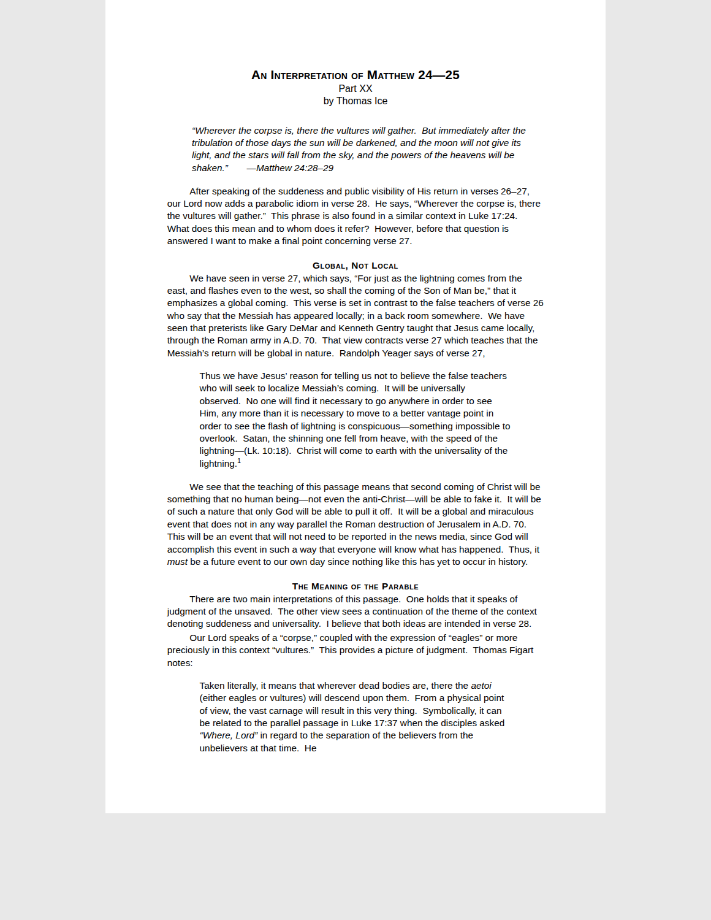An Interpretation of Matthew 24—25
Part XX
by Thomas Ice
“Wherever the corpse is, there the vultures will gather. But immediately after the tribulation of those days the sun will be darkened, and the moon will not give its light, and the stars will fall from the sky, and the powers of the heavens will be shaken.”  —Matthew 24:28–29
After speaking of the suddeness and public visibility of His return in verses 26–27, our Lord now adds a parabolic idiom in verse 28. He says, “Wherever the corpse is, there the vultures will gather.” This phrase is also found in a similar context in Luke 17:24. What does this mean and to whom does it refer? However, before that question is answered I want to make a final point concerning verse 27.
Global, Not Local
We have seen in verse 27, which says, “For just as the lightning comes from the east, and flashes even to the west, so shall the coming of the Son of Man be,” that it emphasizes a global coming. This verse is set in contrast to the false teachers of verse 26 who say that the Messiah has appeared locally; in a back room somewhere. We have seen that preterists like Gary DeMar and Kenneth Gentry taught that Jesus came locally, through the Roman army in A.D. 70. That view contracts verse 27 which teaches that the Messiah’s return will be global in nature. Randolph Yeager says of verse 27,
Thus we have Jesus’ reason for telling us not to believe the false teachers who will seek to localize Messiah’s coming. It will be universally observed. No one will find it necessary to go anywhere in order to see Him, any more than it is necessary to move to a better vantage point in order to see the flash of lightning is conspicuous—something impossible to overlook. Satan, the shinning one fell from heave, with the speed of the lightning—(Lk. 10:18). Christ will come to earth with the universality of the lightning.1
We see that the teaching of this passage means that second coming of Christ will be something that no human being—not even the anti-Christ—will be able to fake it. It will be of such a nature that only God will be able to pull it off. It will be a global and miraculous event that does not in any way parallel the Roman destruction of Jerusalem in A.D. 70. This will be an event that will not need to be reported in the news media, since God will accomplish this event in such a way that everyone will know what has happened. Thus, it must be a future event to our own day since nothing like this has yet to occur in history.
The Meaning of the Parable
There are two main interpretations of this passage. One holds that it speaks of judgment of the unsaved. The other view sees a continuation of the theme of the context denoting suddeness and universality. I believe that both ideas are intended in verse 28.
Our Lord speaks of a “corpse,” coupled with the expression of “eagles” or more preciously in this context “vultures.” This provides a picture of judgment. Thomas Figart notes:
Taken literally, it means that wherever dead bodies are, there the aetoi (either eagles or vultures) will descend upon them. From a physical point of view, the vast carnage will result in this very thing. Symbolically, it can be related to the parallel passage in Luke 17:37 when the disciples asked “Where, Lord” in regard to the separation of the believers from the unbelievers at that time. He